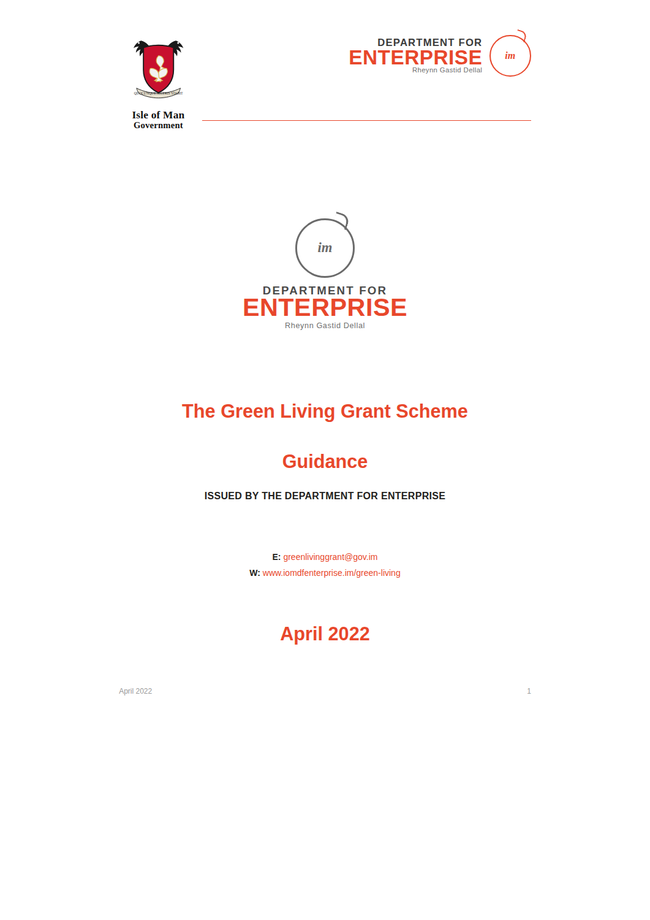QUOCUNQUE JECERIS STABIT
Isle of ManGovernment
DEPARTMENT FOR
ENTERPRISE
Rheynn Gastid Dellal
DEPARTMENT FOR
ENTERPRISE
Rheynn Gastid Dellal
The Green Living Grant Scheme
Guidance
ISSUED BY THE DEPARTMENT FOR ENTERPRISE
E: greenlivinggrant@gov.im
W: www.iomdfenterprise.im/green-living
April 2022
April 2022 1